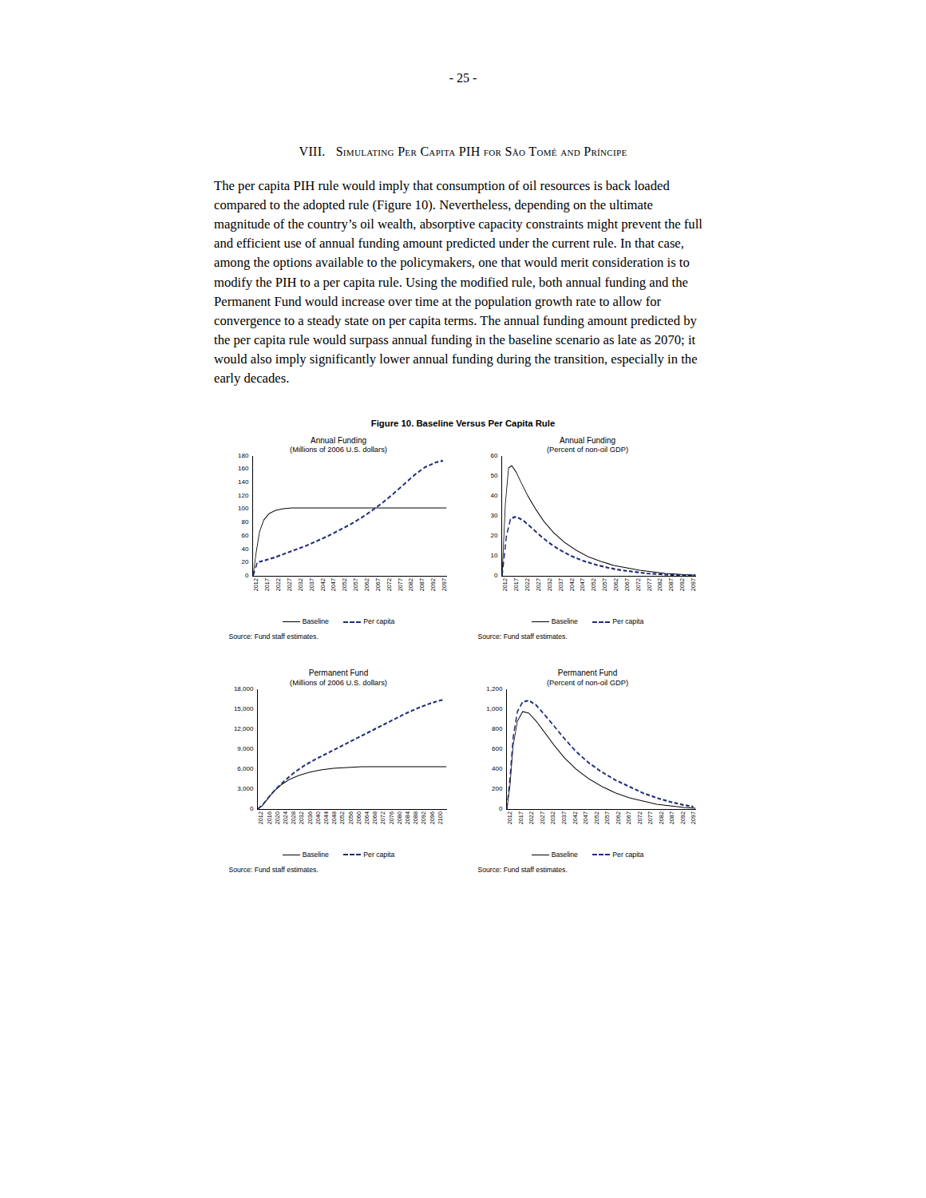- 25 -
VIII. Simulating Per Capita PIH for São Tomé and Príncipe
The per capita PIH rule would imply that consumption of oil resources is back loaded compared to the adopted rule (Figure 10). Nevertheless, depending on the ultimate magnitude of the country’s oil wealth, absorptive capacity constraints might prevent the full and efficient use of annual funding amount predicted under the current rule. In that case, among the options available to the policymakers, one that would merit consideration is to modify the PIH to a per capita rule. Using the modified rule, both annual funding and the Permanent Fund would increase over time at the population growth rate to allow for convergence to a steady state on per capita terms. The annual funding amount predicted by the per capita rule would surpass annual funding in the baseline scenario as late as 2070; it would also imply significantly lower annual funding during the transition, especially in the early decades.
Figure 10. Baseline Versus Per Capita Rule
| Annual Funding (Millions of 2006 U.S. dollars) 180 160 140 120 100 80 60 40 20 0 2012 2017 2022 2027 2032 2037 2042 2047 2052 2057 2062 2067 2072 2077 2082 2087 2092 2097 Baseline Per capita Source: Fund staff estimates. | Annual Funding (Percent of non-oil GDP) 60 50 40 30 20 10 0 2012 2017 2022 2027 2032 2037 2042 2047 2052 2057 2062 2067 2072 2077 2082 2087 2092 2097 Baseline Per capita Source: Fund staff estimates. |
| Permanent Fund (Millions of 2006 U.S. dollars) 18,000 15,000 12,000 9,000 6,000 3,000 0 2012 2016 2020 2024 2028 2032 2036 2040 2044 2048 2052 2056 2060 2064 2068 2072 2076 2080 2084 2088 2092 2096 2100 Baseline Per capita Source: Fund staff estimates. | Permanent Fund (Percent of non-oil GDP) 1,200 1,000 800 600 400 200 0 2012 2017 2022 2027 2032 2037 2042 2047 2052 2057 2062 2067 2072 2077 2082 2087 2092 2097 Baseline Per capita Source: Fund staff estimates. |